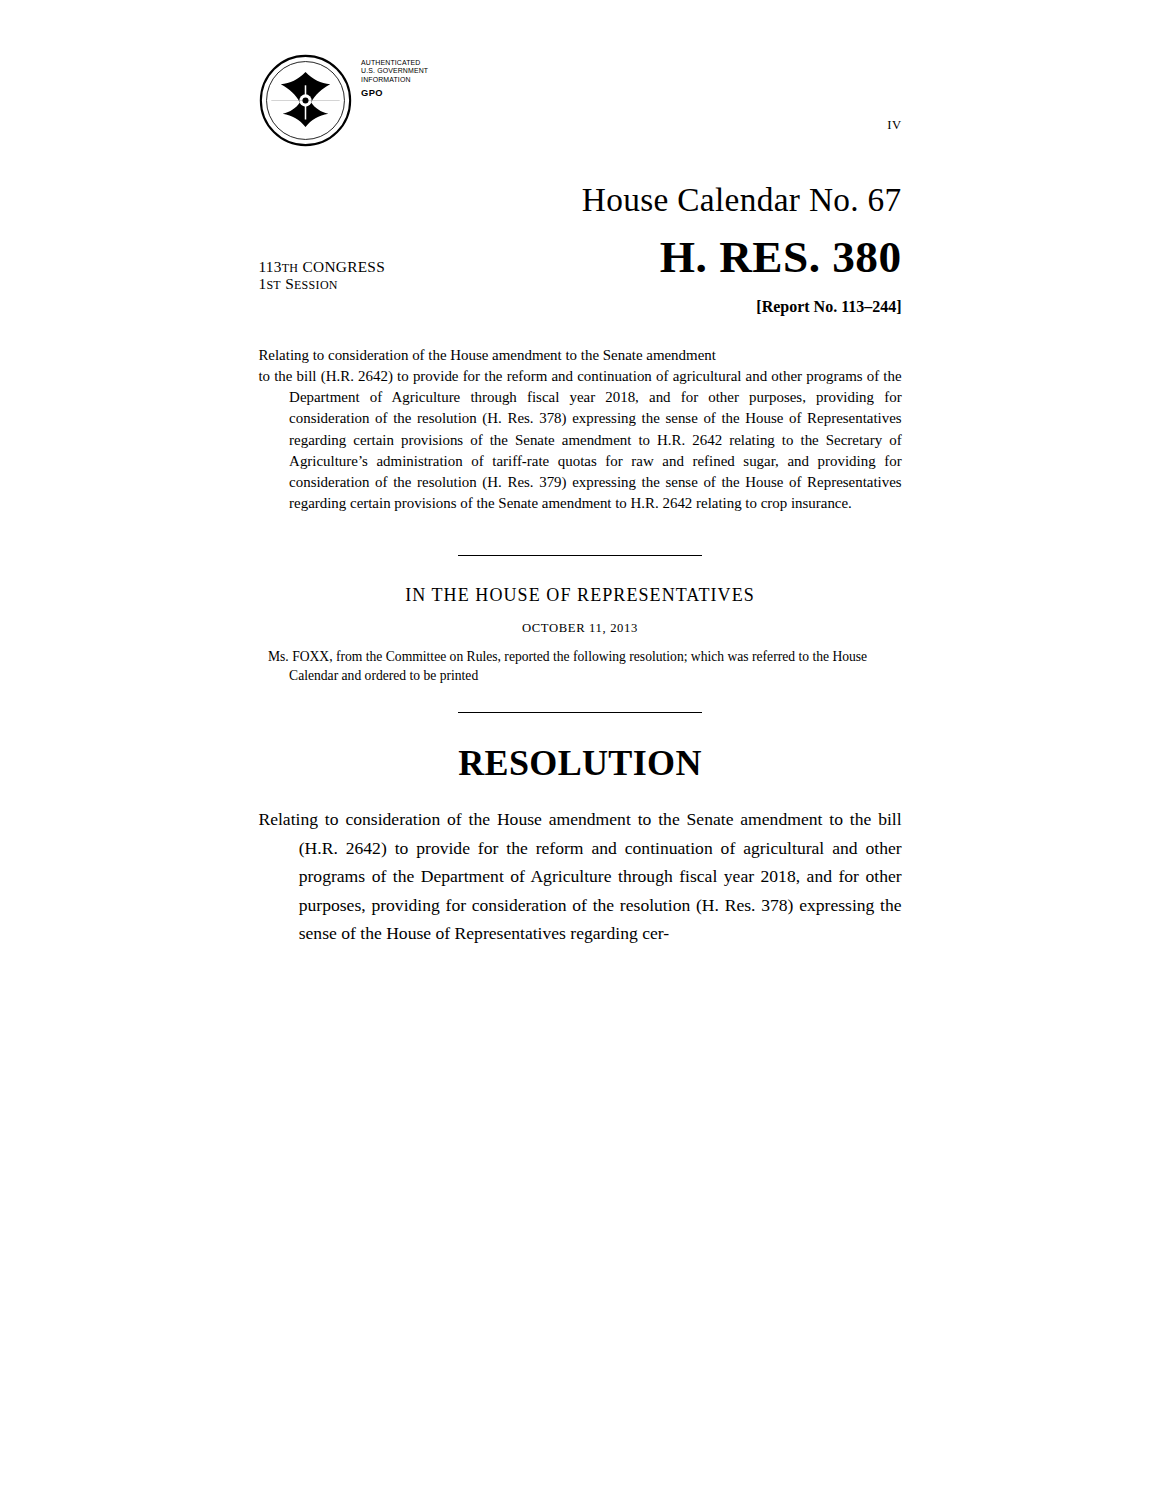Authenticated
U.S. Government
Information
GPO
IV
House Calendar No. 67
113TH CONGRESS
1ST SESSION
H. RES. 380
[Report No. 113–244]
Relating to consideration of the House amendment to the Senate amendment to the bill (H.R. 2642) to provide for the reform and continuation of agricultural and other programs of the Department of Agriculture through fiscal year 2018, and for other purposes, providing for consideration of the resolution (H. Res. 378) expressing the sense of the House of Representatives regarding certain provisions of the Senate amendment to H.R. 2642 relating to the Secretary of Agriculture’s administration of tariff-rate quotas for raw and refined sugar, and providing for consideration of the resolution (H. Res. 379) expressing the sense of the House of Representatives regarding certain provisions of the Senate amendment to H.R. 2642 relating to crop insurance.
In the House of Representatives
October 11, 2013
Ms. FOXX, from the Committee on Rules, reported the following resolution; which was referred to the House Calendar and ordered to be printed
RESOLUTION
Relating to consideration of the House amendment to the Senate amendment to the bill (H.R. 2642) to provide for the reform and continuation of agricultural and other programs of the Department of Agriculture through fiscal year 2018, and for other purposes, providing for consideration of the resolution (H. Res. 378) expressing the sense of the House of Representatives regarding cer-